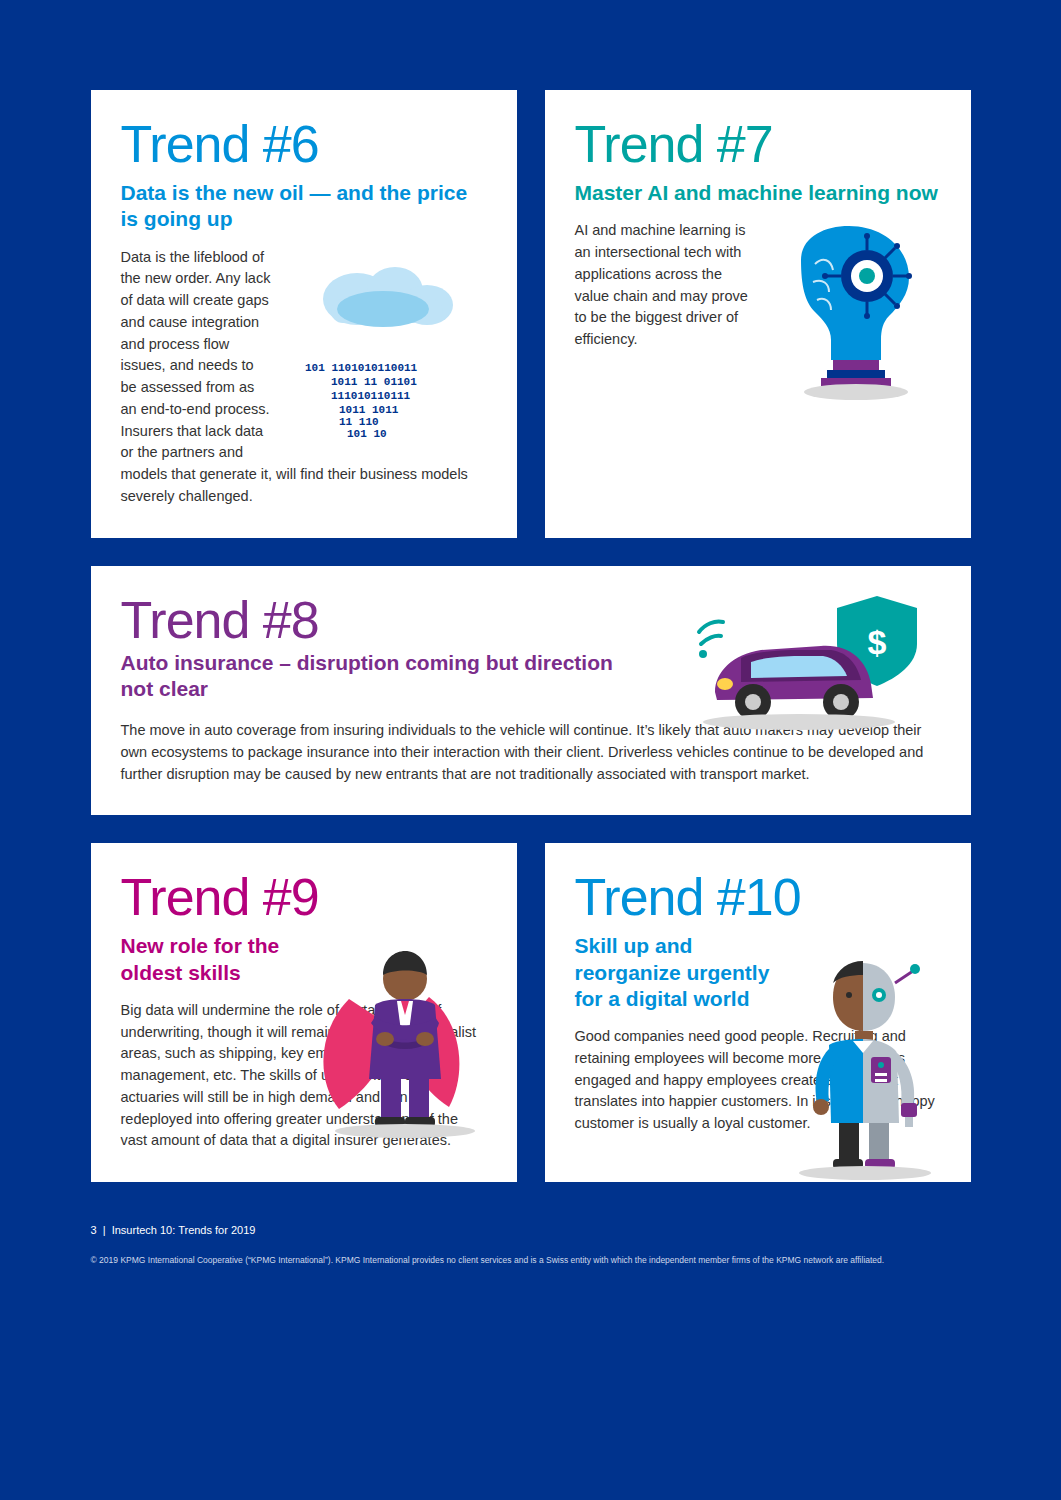Trend #6
Data is the new oil — and the price is going up
1011 111 01 1 01010l 1101110 101 1101010110011 1011 11 01101 111010110111 1011 1011 11 110 101 10
Data is the lifeblood of the new order. Any lack of data will create gaps and cause integration and process flow issues, and needs to be assessed from as an end-to-end process. Insurers that lack data or the partners and models that generate it, will find their business models severely challenged.
Trend #7
Master AI and machine learning now
AI and machine learning is an intersectional tech with applications across the value chain and may prove to be the biggest driver of efficiency.
$
Trend #8
Auto insurance – disruption coming but direction not clear
The move in auto coverage from insuring individuals to the vehicle will continue. It’s likely that auto makers may develop their own ecosystems to package insurance into their interaction with their client. Driverless vehicles continue to be developed and further disruption may be caused by new entrants that are not traditionally associated with transport market.
Trend #9
New role for the oldest skills
Big data will undermine the role of certain types of underwriting, though it will remain essential in specialist areas, such as shipping, key employee risk management, etc. The skills of underwriters and actuaries will still be in high demand and can be redeployed into offering greater understanding of the vast amount of data that a digital insurer generates.
Trend #10
Skill up and reorganize urgently for a digital world
Good companies need good people. Recruiting and retaining employees will become more important as engaged and happy employees create a ‘vibe’ that translates into happier customers. In insurance, a happy customer is usually a loyal customer.
3 | Insurtech 10: Trends for 2019
© 2019 KPMG International Cooperative (“KPMG International”). KPMG International provides no client services and is a Swiss entity with which the independent member firms of the KPMG network are affiliated.